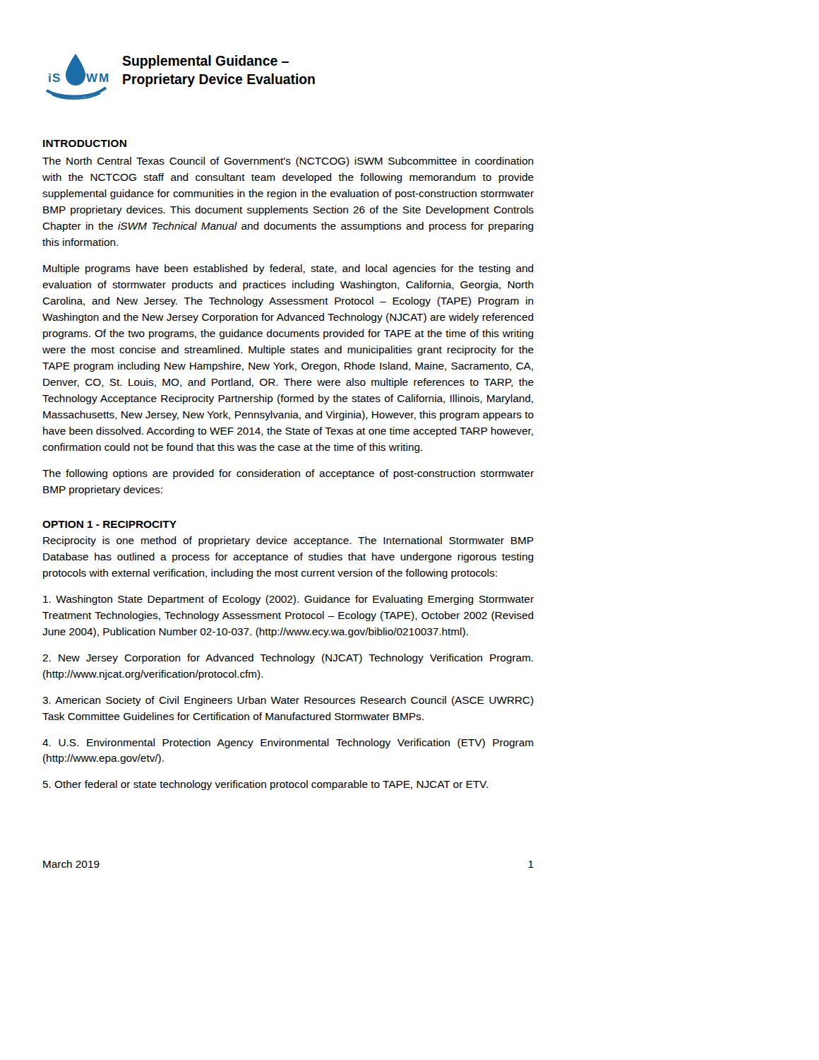i S W M
Supplemental Guidance –
Proprietary Device Evaluation
INTRODUCTION
The North Central Texas Council of Government's (NCTCOG) iSWM Subcommittee in coordination with the NCTCOG staff and consultant team developed the following memorandum to provide supplemental guidance for communities in the region in the evaluation of post-construction stormwater BMP proprietary devices. This document supplements Section 26 of the Site Development Controls Chapter in the iSWM Technical Manual and documents the assumptions and process for preparing this information.
Multiple programs have been established by federal, state, and local agencies for the testing and evaluation of stormwater products and practices including Washington, California, Georgia, North Carolina, and New Jersey. The Technology Assessment Protocol – Ecology (TAPE) Program in Washington and the New Jersey Corporation for Advanced Technology (NJCAT) are widely referenced programs. Of the two programs, the guidance documents provided for TAPE at the time of this writing were the most concise and streamlined. Multiple states and municipalities grant reciprocity for the TAPE program including New Hampshire, New York, Oregon, Rhode Island, Maine, Sacramento, CA, Denver, CO, St. Louis, MO, and Portland, OR. There were also multiple references to TARP, the Technology Acceptance Reciprocity Partnership (formed by the states of California, Illinois, Maryland, Massachusetts, New Jersey, New York, Pennsylvania, and Virginia), However, this program appears to have been dissolved. According to WEF 2014, the State of Texas at one time accepted TARP however, confirmation could not be found that this was the case at the time of this writing.
The following options are provided for consideration of acceptance of post-construction stormwater BMP proprietary devices:
OPTION 1 - RECIPROCITY
Reciprocity is one method of proprietary device acceptance. The International Stormwater BMP Database has outlined a process for acceptance of studies that have undergone rigorous testing protocols with external verification, including the most current version of the following protocols:
1. Washington State Department of Ecology (2002). Guidance for Evaluating Emerging Stormwater Treatment Technologies, Technology Assessment Protocol – Ecology (TAPE), October 2002 (Revised June 2004), Publication Number 02-10-037. (http://www.ecy.wa.gov/biblio/0210037.html).
2. New Jersey Corporation for Advanced Technology (NJCAT) Technology Verification Program. (http://www.njcat.org/verification/protocol.cfm).
3. American Society of Civil Engineers Urban Water Resources Research Council (ASCE UWRRC) Task Committee Guidelines for Certification of Manufactured Stormwater BMPs.
4. U.S. Environmental Protection Agency Environmental Technology Verification (ETV) Program (http://www.epa.gov/etv/).
5. Other federal or state technology verification protocol comparable to TAPE, NJCAT or ETV.
March 2019 1